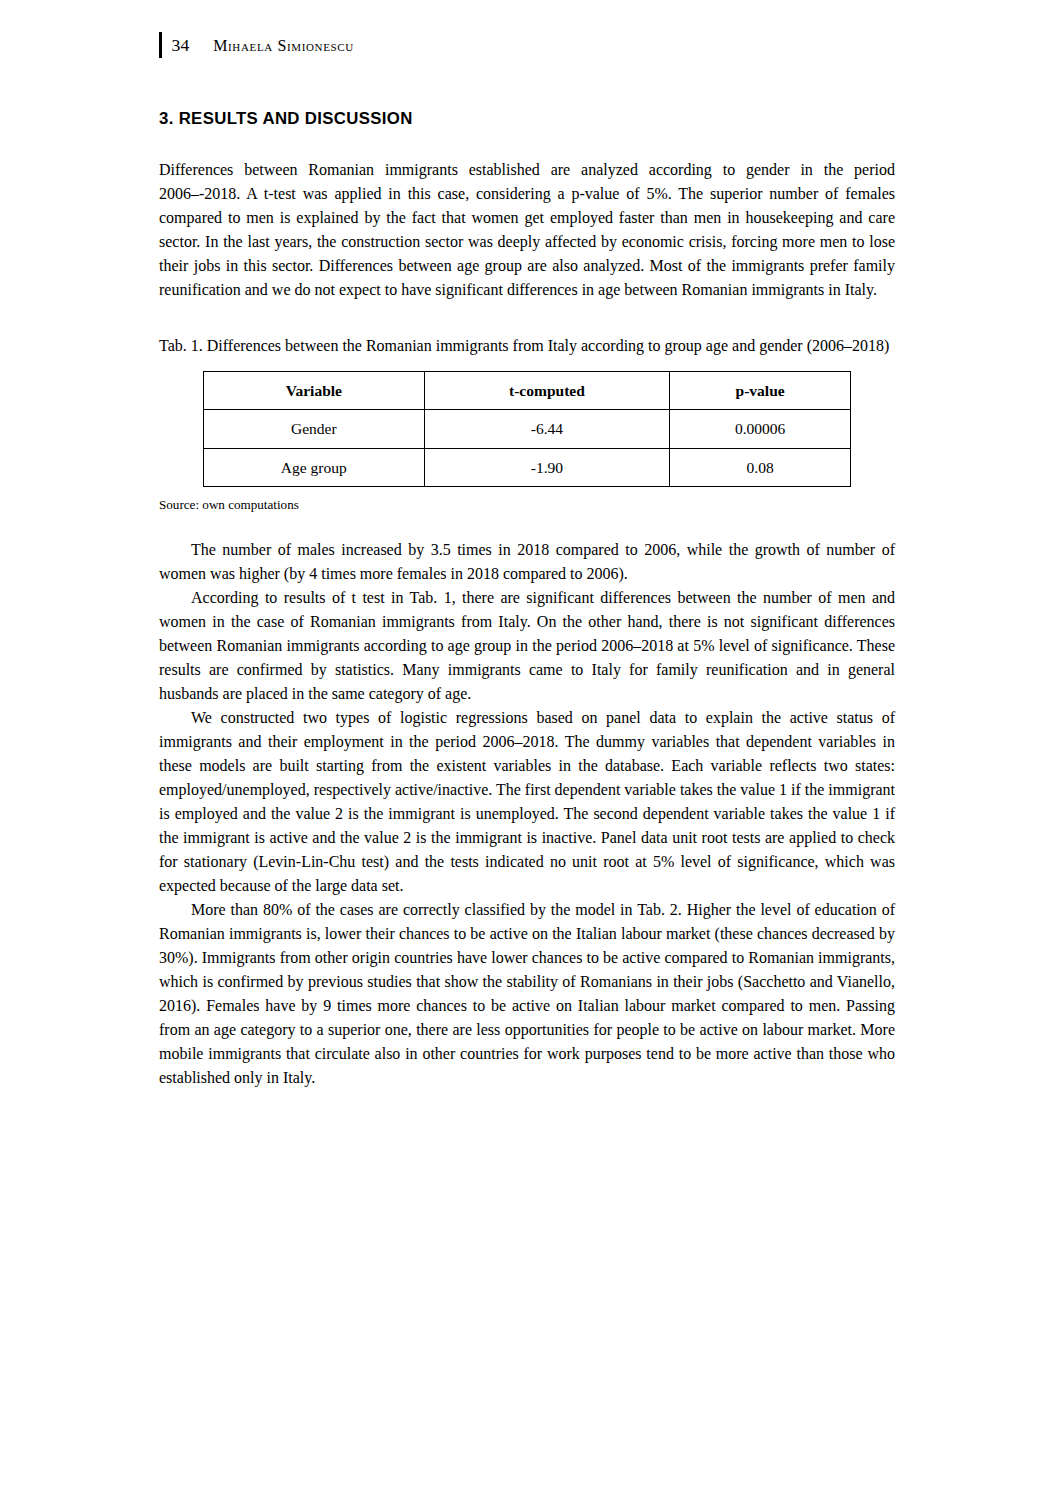34 Mihaela Simionescu
3. RESULTS AND DISCUSSION
Differences between Romanian immigrants established are analyzed according to gender in the period 2006–-2018. A t-test was applied in this case, considering a p-value of 5%. The superior number of females compared to men is explained by the fact that women get employed faster than men in housekeeping and care sector. In the last years, the construction sector was deeply affected by economic crisis, forcing more men to lose their jobs in this sector. Differences between age group are also analyzed. Most of the immigrants prefer family reunification and we do not expect to have significant differences in age between Romanian immigrants in Italy.
Tab. 1. Differences between the Romanian immigrants from Italy according to group age and gender (2006–2018)
| Variable | t-computed | p-value |
| --- | --- | --- |
| Gender | -6.44 | 0.00006 |
| Age group | -1.90 | 0.08 |
Source: own computations
The number of males increased by 3.5 times in 2018 compared to 2006, while the growth of number of women was higher (by 4 times more females in 2018 compared to 2006).
According to results of t test in Tab. 1, there are significant differences between the number of men and women in the case of Romanian immigrants from Italy. On the other hand, there is not significant differences between Romanian immigrants according to age group in the period 2006–2018 at 5% level of significance. These results are confirmed by statistics. Many immigrants came to Italy for family reunification and in general husbands are placed in the same category of age.
We constructed two types of logistic regressions based on panel data to explain the active status of immigrants and their employment in the period 2006–2018. The dummy variables that dependent variables in these models are built starting from the existent variables in the database. Each variable reflects two states: employed/unemployed, respectively active/inactive. The first dependent variable takes the value 1 if the immigrant is employed and the value 2 is the immigrant is unemployed. The second dependent variable takes the value 1 if the immigrant is active and the value 2 is the immigrant is inactive. Panel data unit root tests are applied to check for stationary (Levin-Lin-Chu test) and the tests indicated no unit root at 5% level of significance, which was expected because of the large data set.
More than 80% of the cases are correctly classified by the model in Tab. 2. Higher the level of education of Romanian immigrants is, lower their chances to be active on the Italian labour market (these chances decreased by 30%). Immigrants from other origin countries have lower chances to be active compared to Romanian immigrants, which is confirmed by previous studies that show the stability of Romanians in their jobs (Sacchetto and Vianello, 2016). Females have by 9 times more chances to be active on Italian labour market compared to men. Passing from an age category to a superior one, there are less opportunities for people to be active on labour market. More mobile immigrants that circulate also in other countries for work purposes tend to be more active than those who established only in Italy.